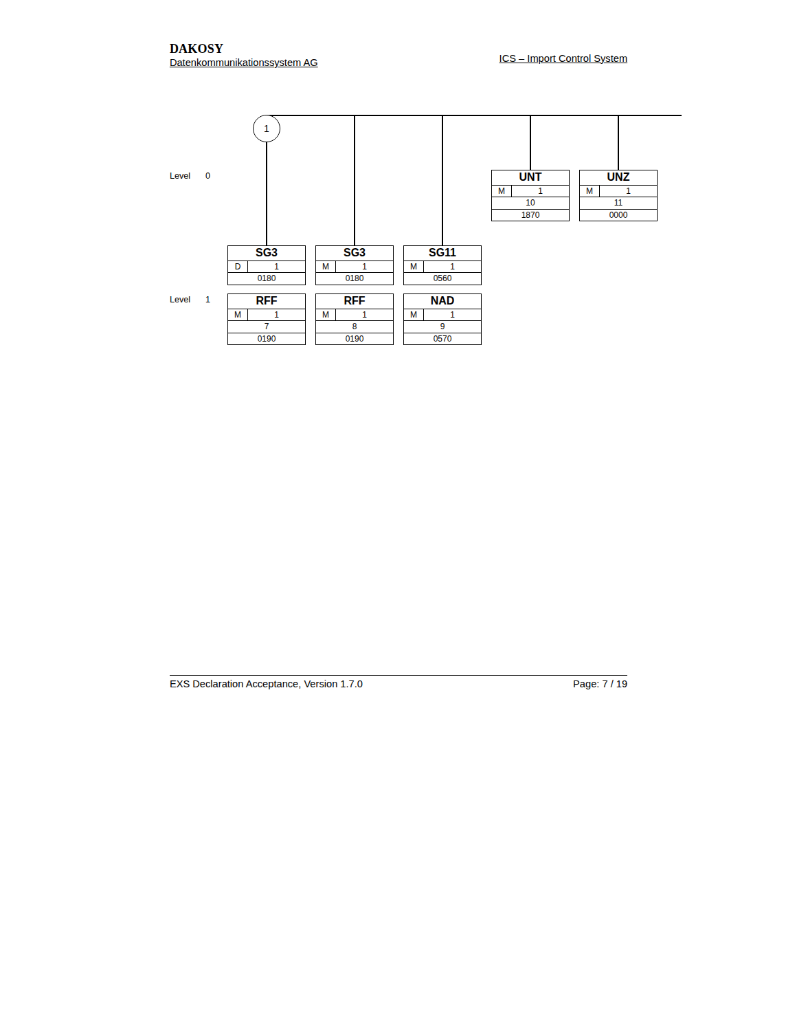DAKOSY
Datenkommunikationssystem AG
ICS – Import Control System
Level0
Level1
1
UNT
M
1
10
1870
UNZ
M
1
11
0000
SG3
D
1
0180
SG3
M
1
0180
SG11
M
1
0560
RFF
M
1
7
0190
RFF
M
1
8
0190
NAD
M
1
9
0570
EXS Declaration Acceptance, Version 1.7.0
Page: 7 / 19